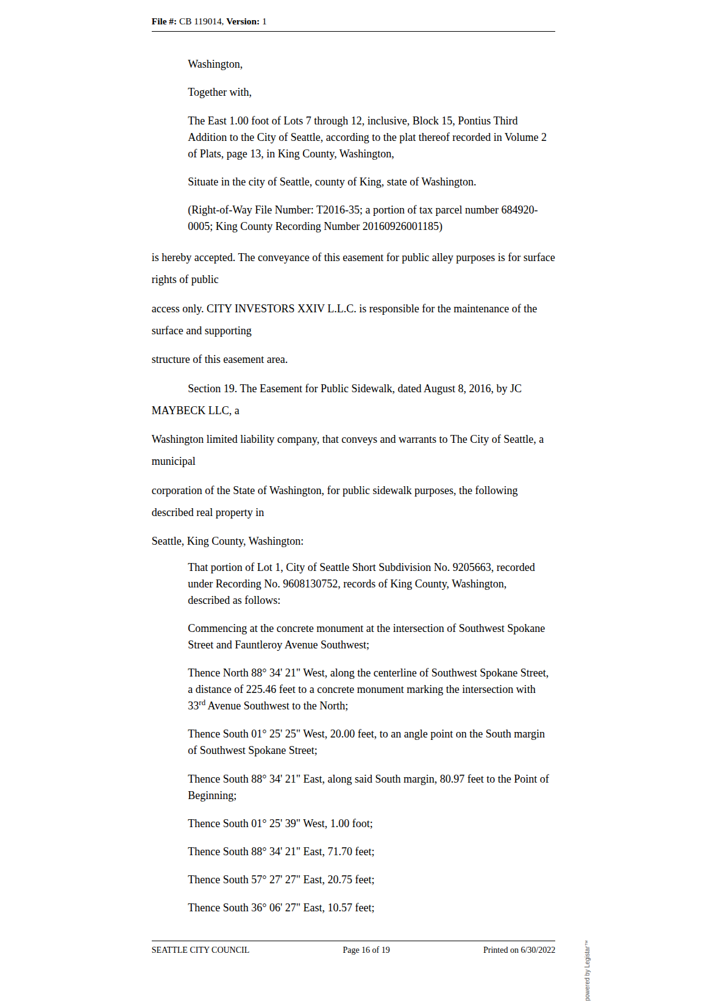File #: CB 119014, Version: 1
Washington,
Together with,
The East 1.00 foot of Lots 7 through 12, inclusive, Block 15, Pontius Third Addition to the City of Seattle, according to the plat thereof recorded in Volume 2 of Plats, page 13, in King County, Washington,
Situate in the city of Seattle, county of King, state of Washington.
(Right-of-Way File Number: T2016-35; a portion of tax parcel number 684920-0005; King County Recording Number 20160926001185)
is hereby accepted. The conveyance of this easement for public alley purposes is for surface rights of public
access only. CITY INVESTORS XXIV L.L.C. is responsible for the maintenance of the surface and supporting
structure of this easement area.
Section 19. The Easement for Public Sidewalk, dated August 8, 2016, by JC MAYBECK LLC, a
Washington limited liability company, that conveys and warrants to The City of Seattle, a municipal
corporation of the State of Washington, for public sidewalk purposes, the following described real property in
Seattle, King County, Washington:
That portion of Lot 1, City of Seattle Short Subdivision No. 9205663, recorded under Recording No. 9608130752, records of King County, Washington, described as follows:
Commencing at the concrete monument at the intersection of Southwest Spokane Street and Fauntleroy Avenue Southwest;
Thence North 88° 34' 21" West, along the centerline of Southwest Spokane Street, a distance of 225.46 feet to a concrete monument marking the intersection with 33rd Avenue Southwest to the North;
Thence South 01° 25' 25" West, 20.00 feet, to an angle point on the South margin of Southwest Spokane Street;
Thence South 88° 34' 21" East, along said South margin, 80.97 feet to the Point of Beginning;
Thence South 01° 25' 39" West, 1.00 foot;
Thence South 88° 34' 21" East, 71.70 feet;
Thence South 57° 27' 27" East, 20.75 feet;
Thence South 36° 06' 27" East, 10.57 feet;
SEATTLE CITY COUNCIL
Page 16 of 19
Printed on 6/30/2022
powered by Legistar™